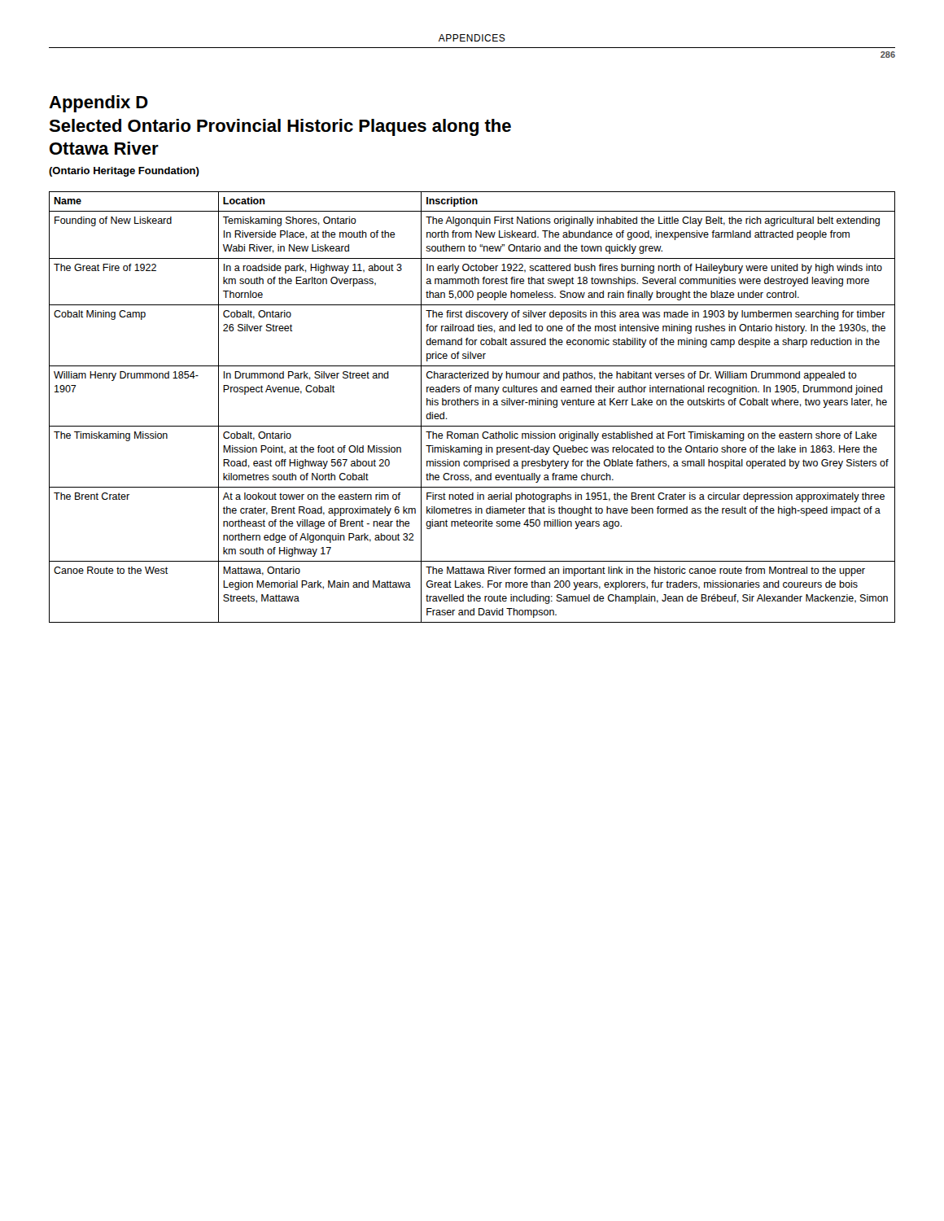APPENDICES
286
Appendix D
Selected Ontario Provincial Historic Plaques along the
Ottawa River
(Ontario Heritage Foundation)
| Name | Location | Inscription |
| --- | --- | --- |
| Founding of New Liskeard | Temiskaming Shores, Ontario In Riverside Place, at the mouth of the Wabi River, in New Liskeard | The Algonquin First Nations originally inhabited the Little Clay Belt, the rich agricultural belt extending north from New Liskeard. The abundance of good, inexpensive farmland attracted people from southern to “new” Ontario and the town quickly grew. |
| The Great Fire of 1922 | In a roadside park, Highway 11, about 3 km south of the Earlton Overpass, Thornloe | In early October 1922, scattered bush fires burning north of Haileybury were united by high winds into a mammoth forest fire that swept 18 townships. Several communities were destroyed leaving more than 5,000 people homeless. Snow and rain finally brought the blaze under control. |
| Cobalt Mining Camp | Cobalt, Ontario 26 Silver Street | The first discovery of silver deposits in this area was made in 1903 by lumbermen searching for timber for railroad ties, and led to one of the most intensive mining rushes in Ontario history. In the 1930s, the demand for cobalt assured the economic stability of the mining camp despite a sharp reduction in the price of silver |
| William Henry Drummond 1854-1907 | In Drummond Park, Silver Street and Prospect Avenue, Cobalt | Characterized by humour and pathos, the habitant verses of Dr. William Drummond appealed to readers of many cultures and earned their author international recognition. In 1905, Drummond joined his brothers in a silver-mining venture at Kerr Lake on the outskirts of Cobalt where, two years later, he died. |
| The Timiskaming Mission | Cobalt, Ontario Mission Point, at the foot of Old Mission Road, east off Highway 567 about 20 kilometres south of North Cobalt | The Roman Catholic mission originally established at Fort Timiskaming on the eastern shore of Lake Timiskaming in present-day Quebec was relocated to the Ontario shore of the lake in 1863. Here the mission comprised a presbytery for the Oblate fathers, a small hospital operated by two Grey Sisters of the Cross, and eventually a frame church. |
| The Brent Crater | At a lookout tower on the eastern rim of the crater, Brent Road, approximately 6 km northeast of the village of Brent - near the northern edge of Algonquin Park, about 32 km south of Highway 17 | First noted in aerial photographs in 1951, the Brent Crater is a circular depression approximately three kilometres in diameter that is thought to have been formed as the result of the high-speed impact of a giant meteorite some 450 million years ago. |
| Canoe Route to the West | Mattawa, Ontario Legion Memorial Park, Main and Mattawa Streets, Mattawa | The Mattawa River formed an important link in the historic canoe route from Montreal to the upper Great Lakes. For more than 200 years, explorers, fur traders, missionaries and coureurs de bois travelled the route including: Samuel de Champlain, Jean de Brébeuf, Sir Alexander Mackenzie, Simon Fraser and David Thompson. |